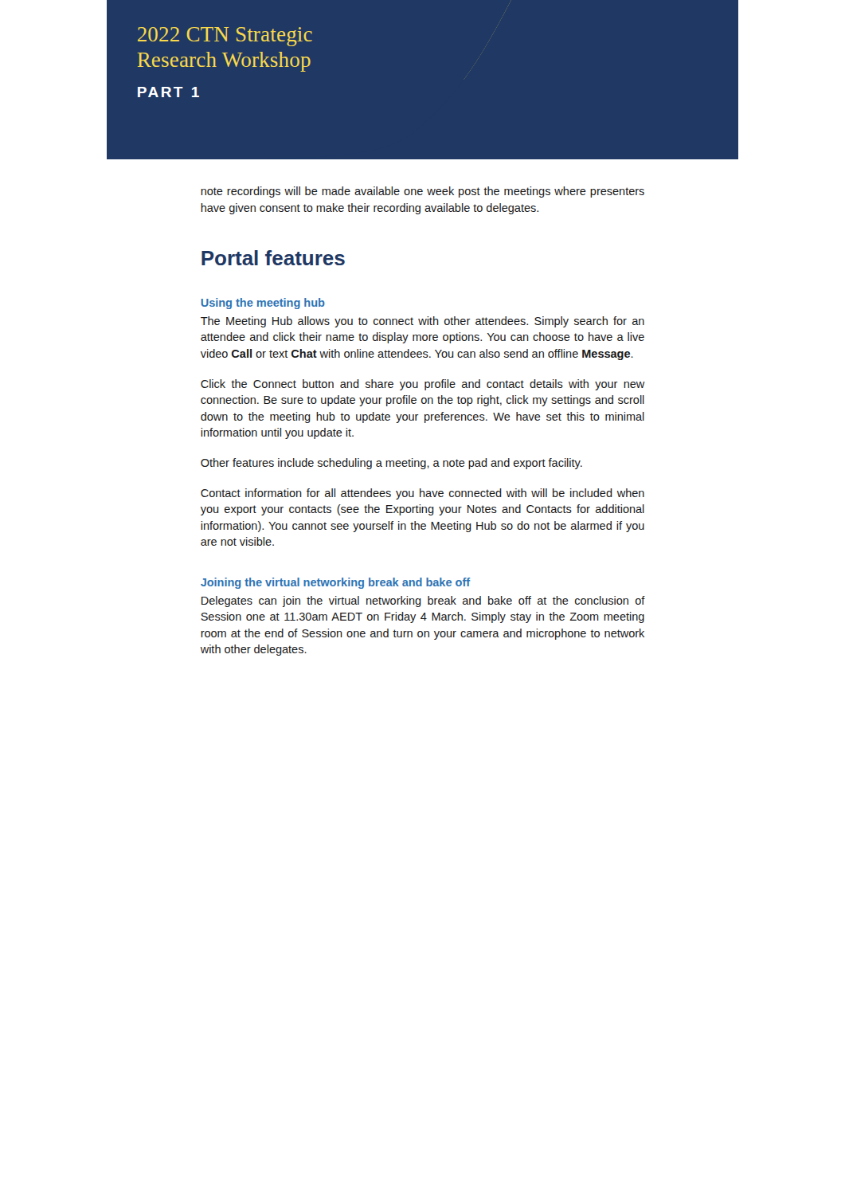2022 CTN Strategic
Research Workshop
PART 1
ANZCA CLINICAL
TRIALS NETWORK
note recordings will be made available one week post the meetings where presenters have given consent to make their recording available to delegates.
Portal features
Using the meeting hub
The Meeting Hub allows you to connect with other attendees. Simply search for an attendee and click their name to display more options. You can choose to have a live video Call or text Chat with online attendees. You can also send an offline Message.
Click the Connect button and share you profile and contact details with your new connection. Be sure to update your profile on the top right, click my settings and scroll down to the meeting hub to update your preferences. We have set this to minimal information until you update it.
Other features include scheduling a meeting, a note pad and export facility.
Contact information for all attendees you have connected with will be included when you export your contacts (see the Exporting your Notes and Contacts for additional information). You cannot see yourself in the Meeting Hub so do not be alarmed if you are not visible.
Joining the virtual networking break and bake off
Delegates can join the virtual networking break and bake off at the conclusion of Session one at 11.30am AEDT on Friday 4 March. Simply stay in the Zoom meeting room at the end of Session one and turn on your camera and microphone to network with other delegates.